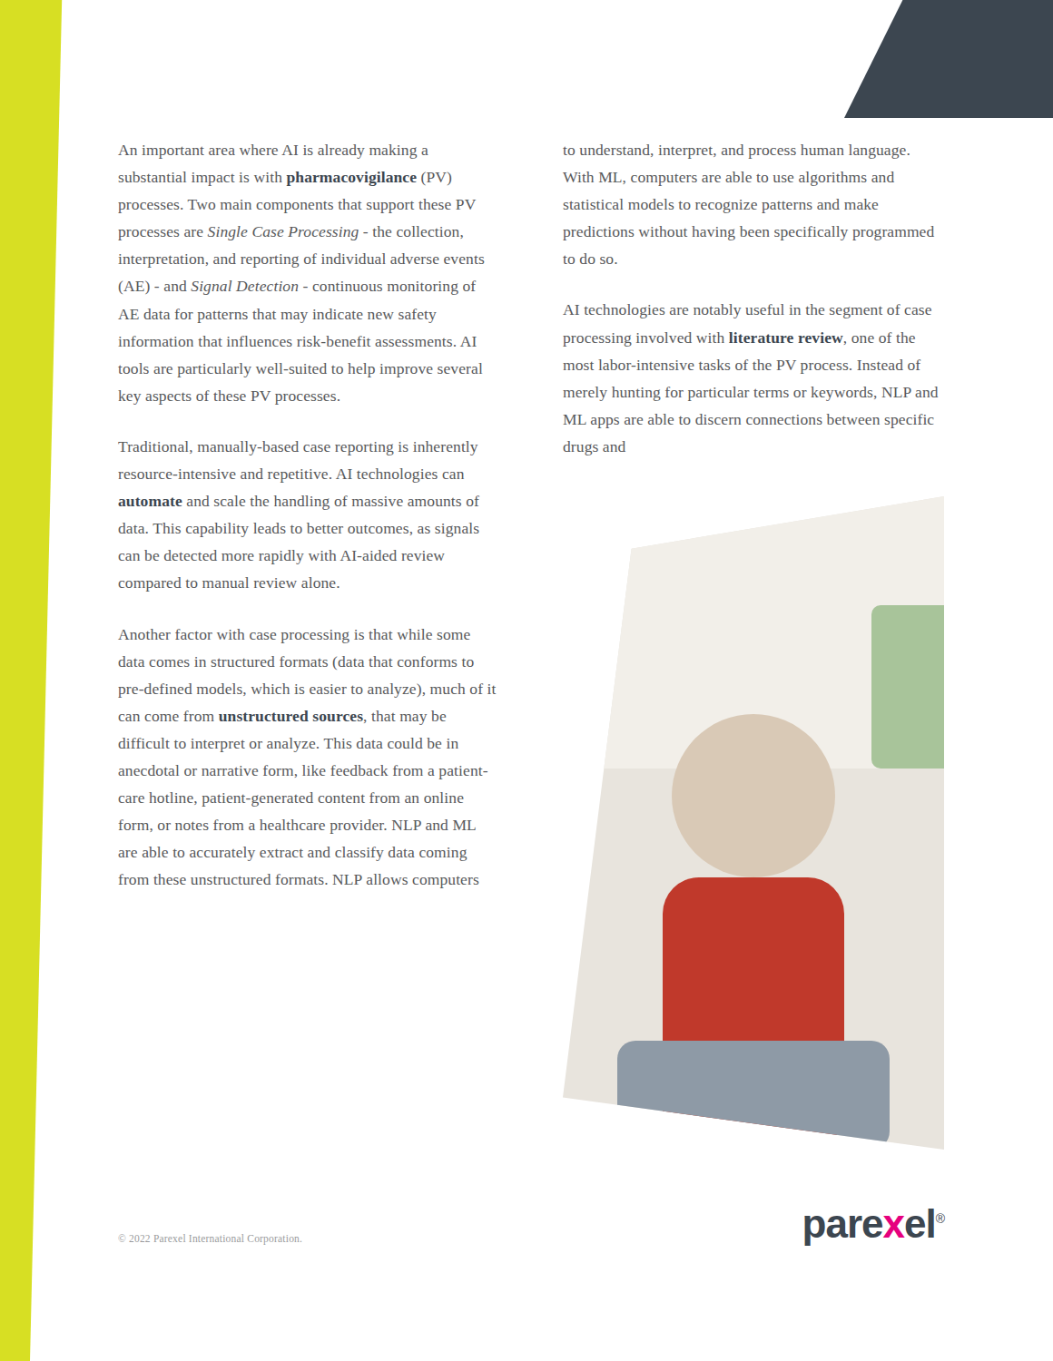An important area where AI is already making a substantial impact is with pharmacovigilance (PV) processes. Two main components that support these PV processes are Single Case Processing - the collection, interpretation, and reporting of individual adverse events (AE) - and Signal Detection - continuous monitoring of AE data for patterns that may indicate new safety information that influences risk-benefit assessments. AI tools are particularly well-suited to help improve several key aspects of these PV processes.
Traditional, manually-based case reporting is inherently resource-intensive and repetitive. AI technologies can automate and scale the handling of massive amounts of data. This capability leads to better outcomes, as signals can be detected more rapidly with AI-aided review compared to manual review alone.
Another factor with case processing is that while some data comes in structured formats (data that conforms to pre-defined models, which is easier to analyze), much of it can come from unstructured sources, that may be difficult to interpret or analyze. This data could be in anecdotal or narrative form, like feedback from a patient-care hotline, patient-generated content from an online form, or notes from a healthcare provider. NLP and ML are able to accurately extract and classify data coming from these unstructured formats. NLP allows computers
to understand, interpret, and process human language. With ML, computers are able to use algorithms and statistical models to recognize patterns and make predictions without having been specifically programmed to do so.
AI technologies are notably useful in the segment of case processing involved with literature review, one of the most labor-intensive tasks of the PV process. Instead of merely hunting for particular terms or keywords, NLP and ML apps are able to discern connections between specific drugs and
© 2022 Parexel International Corporation.
parexel®